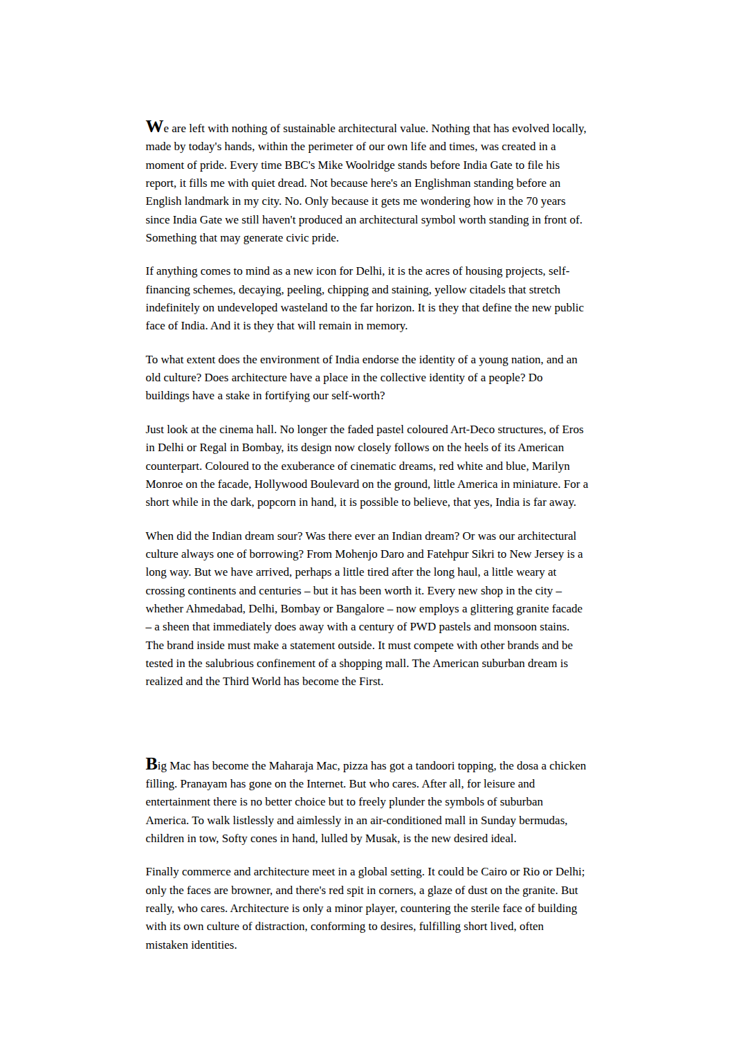We are left with nothing of sustainable architectural value. Nothing that has evolved locally, made by today's hands, within the perimeter of our own life and times, was created in a moment of pride. Every time BBC's Mike Woolridge stands before India Gate to file his report, it fills me with quiet dread. Not because here's an Englishman standing before an English landmark in my city. No. Only because it gets me wondering how in the 70 years since India Gate we still haven't produced an architectural symbol worth standing in front of. Something that may generate civic pride.
If anything comes to mind as a new icon for Delhi, it is the acres of housing projects, self-financing schemes, decaying, peeling, chipping and staining, yellow citadels that stretch indefinitely on undeveloped wasteland to the far horizon. It is they that define the new public face of India. And it is they that will remain in memory.
To what extent does the environment of India endorse the identity of a young nation, and an old culture? Does architecture have a place in the collective identity of a people? Do buildings have a stake in fortifying our self-worth?
Just look at the cinema hall. No longer the faded pastel coloured Art-Deco structures, of Eros in Delhi or Regal in Bombay, its design now closely follows on the heels of its American counterpart. Coloured to the exuberance of cinematic dreams, red white and blue, Marilyn Monroe on the facade, Hollywood Boulevard on the ground, little America in miniature. For a short while in the dark, popcorn in hand, it is possible to believe, that yes, India is far away.
When did the Indian dream sour? Was there ever an Indian dream? Or was our architectural culture always one of borrowing? From Mohenjo Daro and Fatehpur Sikri to New Jersey is a long way. But we have arrived, perhaps a little tired after the long haul, a little weary at crossing continents and centuries – but it has been worth it. Every new shop in the city – whether Ahmedabad, Delhi, Bombay or Bangalore – now employs a glittering granite facade – a sheen that immediately does away with a century of PWD pastels and monsoon stains. The brand inside must make a statement outside. It must compete with other brands and be tested in the salubrious confinement of a shopping mall. The American suburban dream is realized and the Third World has become the First.
Big Mac has become the Maharaja Mac, pizza has got a tandoori topping, the dosa a chicken filling. Pranayam has gone on the Internet. But who cares. After all, for leisure and entertainment there is no better choice but to freely plunder the symbols of suburban America. To walk listlessly and aimlessly in an air-conditioned mall in Sunday bermudas, children in tow, Softy cones in hand, lulled by Musak, is the new desired ideal.
Finally commerce and architecture meet in a global setting. It could be Cairo or Rio or Delhi; only the faces are browner, and there's red spit in corners, a glaze of dust on the granite. But really, who cares. Architecture is only a minor player, countering the sterile face of building with its own culture of distraction, conforming to desires, fulfilling short lived, often mistaken identities.